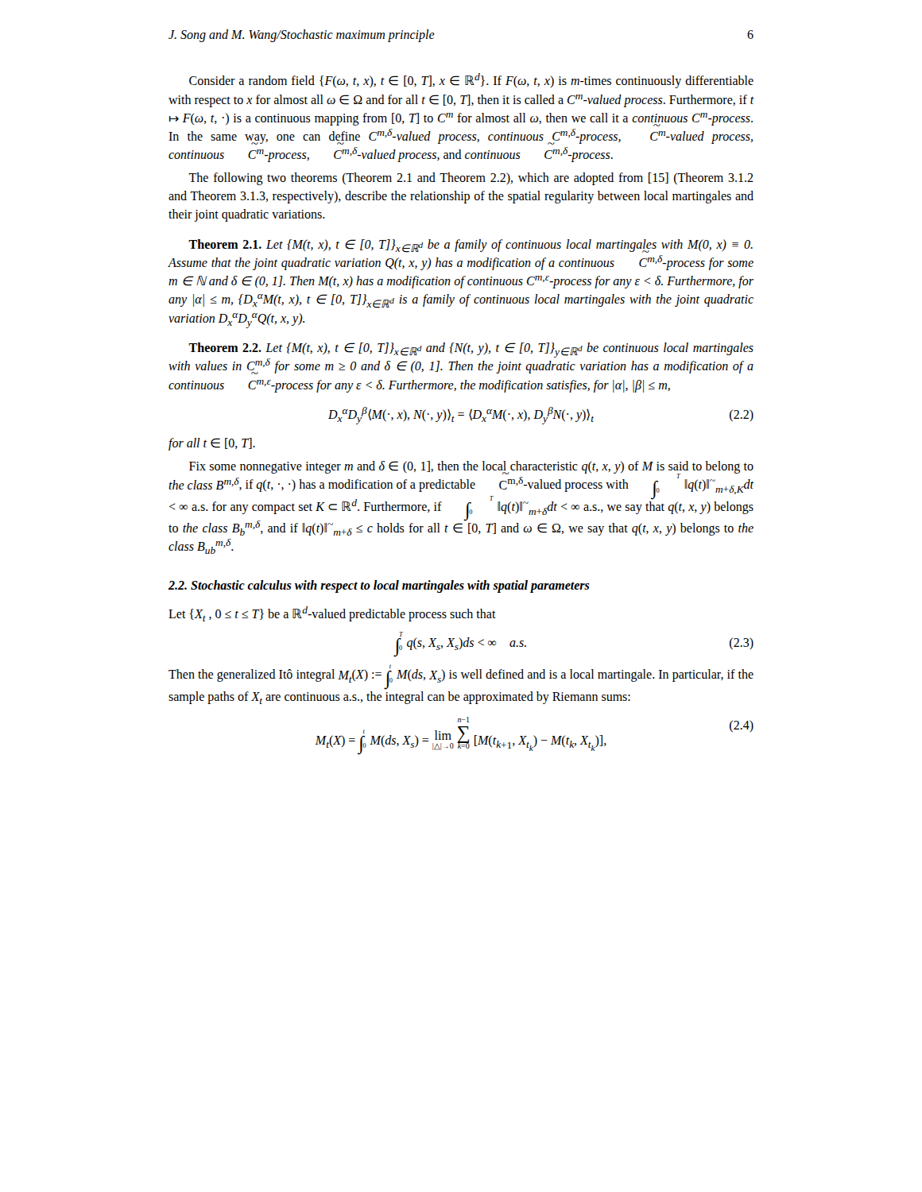J. Song and M. Wang/Stochastic maximum principle 6
Consider a random field {F(ω, t, x), t ∈ [0, T], x ∈ ℝd}. If F(ω, t, x) is m-times continuously differentiable with respect to x for almost all ω ∈ Ω and for all t ∈ [0, T], then it is called a Cm-valued process. Furthermore, if t ↦ F(ω, t, ·) is a continuous mapping from [0, T] to Cm for almost all ω, then we call it a continuous Cm-process. In the same way, one can define Cm,δ-valued process, continuous Cm,δ-process, Cm-valued process, continuous Cm-process, Cm,δ-valued process, and continuous Cm,δ-process.
The following two theorems (Theorem 2.1 and Theorem 2.2), which are adopted from [15] (Theorem 3.1.2 and Theorem 3.1.3, respectively), describe the relationship of the spatial regularity between local martingales and their joint quadratic variations.
Theorem 2.1. Let {M(t, x), t ∈ [0, T]}x∈ℝd be a family of continuous local martingales with M(0, x) ≡ 0. Assume that the joint quadratic variation Q(t, x, y) has a modification of a continuous Cm,δ-process for some m ∈ ℕ and δ ∈ (0, 1]. Then M(t, x) has a modification of continuous Cm,ε-process for any ε < δ. Furthermore, for any |α| ≤ m, {DxαM(t, x), t ∈ [0, T]}x∈ℝd is a family of continuous local martingales with the joint quadratic variation DxαDyαQ(t, x, y).
Theorem 2.2. Let {M(t, x), t ∈ [0, T]}x∈ℝd and {N(t, y), t ∈ [0, T]}y∈ℝd be continuous local martingales with values in Cm,δ for some m ≥ 0 and δ ∈ (0, 1]. Then the joint quadratic variation has a modification of a continuous Cm,ε-process for any ε < δ. Furthermore, the modification satisfies, for |α|, |β| ≤ m,
DxαDyβ⟨M(·, x), N(·, y)⟩t = ⟨DxαM(·, x), DyβN(·, y)⟩t (2.2)
for all t ∈ [0, T].
Fix some nonnegative integer m and δ ∈ (0, 1], then the local characteristic q(t, x, y) of M is said to belong to the class Bm,δ, if q(t, ·, ·) has a modification of a predictable Cm,δ-valued process with ∫T
0 ‖q(t)‖~m+δ,Kdt < ∞ a.s. for any compact set K ⊂ ℝd. Furthermore, if ∫T
0 ‖q(t)‖~m+δdt < ∞ a.s., we say that q(t, x, y) belongs to the class Bbm,δ, and if ‖q(t)‖~m+δ ≤ c holds for all t ∈ [0, T] and ω ∈ Ω, we say that q(t, x, y) belongs to the class Bubm,δ.
2.2. Stochastic calculus with respect to local martingales with spatial parameters
Let {Xt , 0 ≤ t ≤ T} be a ℝd-valued predictable process such that
∫T
0 q(s, Xs, Xs)ds < ∞ a.s. (2.3)
Then the generalized Itô integral Mt(X) := ∫t
0 M(ds, Xs) is well defined and is a local martingale. In particular, if the sample paths of Xt are continuous a.s., the integral can be approximated by Riemann sums:
Mt(X) = ∫t
0 M(ds, Xs) = lim|△|→0 n−1∑k=0 [M(tk+1, Xtk) − M(tk, Xtk)], (2.4)